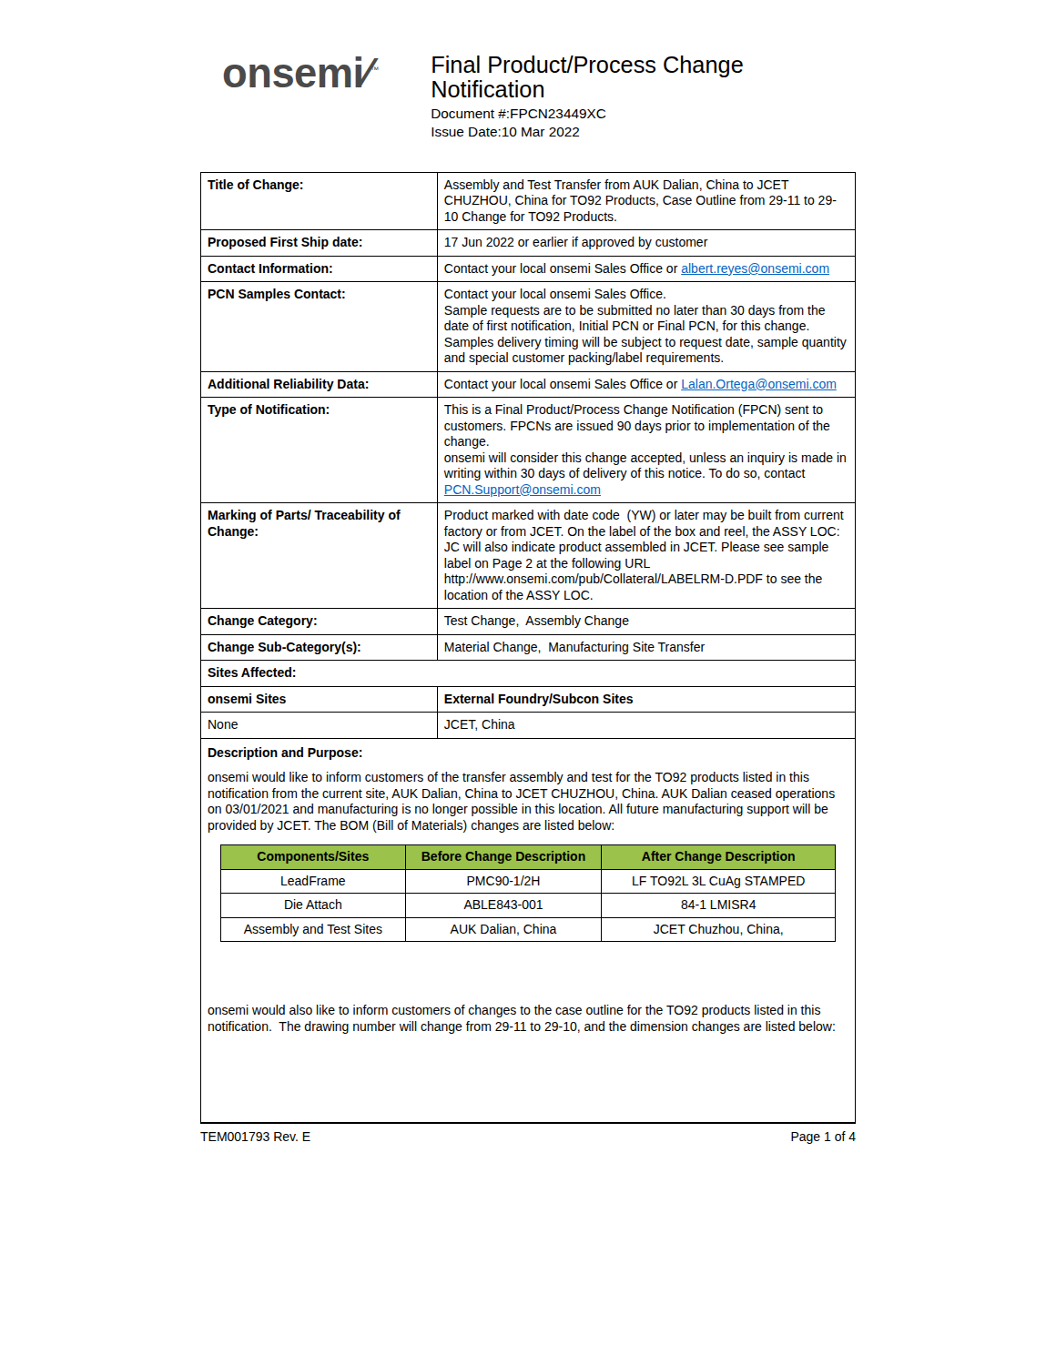onsemi⁄™
Final Product/Process Change Notification
Document #:FPCN23449XC
Issue Date:10 Mar 2022
| Title of Change: | Assembly and Test Transfer from AUK Dalian, China to JCET CHUZHOU, China for TO92 Products, Case Outline from 29-11 to 29-10 Change for TO92 Products. |
| Proposed First Ship date: | 17 Jun 2022 or earlier if approved by customer |
| Contact Information: | Contact your local onsemi Sales Office or albert.reyes@onsemi.com |
| PCN Samples Contact: | Contact your local onsemi Sales Office. Sample requests are to be submitted no later than 30 days from the date of first notification, Initial PCN or Final PCN, for this change. Samples delivery timing will be subject to request date, sample quantity and special customer packing/label requirements. |
| Additional Reliability Data: | Contact your local onsemi Sales Office or Lalan.Ortega@onsemi.com |
| Type of Notification: | This is a Final Product/Process Change Notification (FPCN) sent to customers. FPCNs are issued 90 days prior to implementation of the change. onsemi will consider this change accepted, unless an inquiry is made in writing within 30 days of delivery of this notice. To do so, contact PCN.Support@onsemi.com |
| Marking of Parts/ Traceability of Change: | Product marked with date code (YW) or later may be built from current factory or from JCET. On the label of the box and reel, the ASSY LOC: JC will also indicate product assembled in JCET. Please see sample label on Page 2 at the following URL http://www.onsemi.com/pub/Collateral/LABELRM-D.PDF to see the location of the ASSY LOC. |
| Change Category: | Test Change, Assembly Change |
| Change Sub-Category(s): | Material Change, Manufacturing Site Transfer |
| Sites Affected: |
| onsemi Sites | External Foundry/Subcon Sites |
| None | JCET, China |
| Description and Purpose: onsemi would like to inform customers of the transfer assembly and test for the TO92 products listed in this notification from the current site, AUK Dalian, China to JCET CHUZHOU, China. AUK Dalian ceased operations on 03/01/2021 and manufacturing is no longer possible in this location. All future manufacturing support will be provided by JCET. The BOM (Bill of Materials) changes are listed below: / Components/Sites / Before Change Description / After Change Description / / --- / --- / --- / / LeadFrame / PMC90-1/2H / LF TO92L 3L CuAg STAMPED / / Die Attach / ABLE843-001 / 84-1 LMISR4 / / Assembly and Test Sites / AUK Dalian, China / JCET Chuzhou, China, / onsemi would also like to inform customers of changes to the case outline for the TO92 products listed in this notification. The drawing number will change from 29-11 to 29-10, and the dimension changes are listed below: |
TEM001793 Rev. E Page 1 of 4